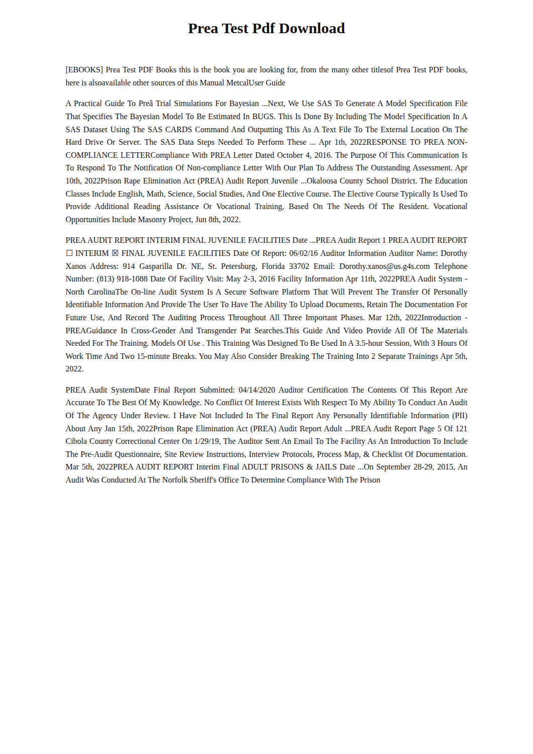Prea Test Pdf Download
[EBOOKS] Prea Test PDF Books this is the book you are looking for, from the many other titlesof Prea Test PDF books, here is alsoavailable other sources of this Manual MetcalUser Guide
A Practical Guide To Preâ Trial Simulations For Bayesian ...Next, We Use SAS To Generate A Model Specification File That Specifies The Bayesian Model To Be Estimated In BUGS. This Is Done By Including The Model Specification In A SAS Dataset Using The SAS CARDS Command And Outputting This As A Text File To The External Location On The Hard Drive Or Server. The SAS Data Steps Needed To Perform These ... Apr 1th, 2022RESPONSE TO PREA NON-COMPLIANCE LETTERCompliance With PREA Letter Dated October 4, 2016. The Purpose Of This Communication Is To Respond To The Notification Of Non-compliance Letter With Our Plan To Address The Outstanding Assessment. Apr 10th, 2022Prison Rape Elimination Act (PREA) Audit Report Juvenile ...Okaloosa County School District. The Education Classes Include English, Math, Science, Social Studies, And One Elective Course. The Elective Course Typically Is Used To Provide Additional Reading Assistance Or Vocational Training, Based On The Needs Of The Resident. Vocational Opportunities Include Masonry Project, Jun 8th, 2022.
PREA AUDIT REPORT INTERIM FINAL JUVENILE FACILITIES Date ...PREA Audit Report 1 PREA AUDIT REPORT ☐ INTERIM ☒ FINAL JUVENILE FACILITIES Date Of Report: 06/02/16 Auditor Information Auditor Name: Dorothy Xanos Address: 914 Gasparilla Dr. NE, St. Petersburg, Florida 33702 Email: Dorothy.xanos@us.g4s.com Telephone Number: (813) 918-1088 Date Of Facility Visit: May 2-3, 2016 Facility Information Apr 11th, 2022PREA Audit System - North CarolinaThe On-line Audit System Is A Secure Software Platform That Will Prevent The Transfer Of Personally Identifiable Information And Provide The User To Have The Ability To Upload Documents, Retain The Documentation For Future Use, And Record The Auditing Process Throughout All Three Important Phases. Mar 12th, 2022Introduction - PREAGuidance In Cross-Gender And Transgender Pat Searches.This Guide And Video Provide All Of The Materials Needed For The Training. Models Of Use . This Training Was Designed To Be Used In A 3.5-hour Session, With 3 Hours Of Work Time And Two 15-minute Breaks. You May Also Consider Breaking The Training Into 2 Separate Trainings Apr 5th, 2022.
PREA Audit SystemDate Final Report Submitted: 04/14/2020 Auditor Certification The Contents Of This Report Are Accurate To The Best Of My Knowledge. No Conflict Of Interest Exists With Respect To My Ability To Conduct An Audit Of The Agency Under Review. I Have Not Included In The Final Report Any Personally Identifiable Information (PII) About Any Jan 15th, 2022Prison Rape Elimination Act (PREA) Audit Report Adult ...PREA Audit Report Page 5 Of 121 Cibola County Correctional Center On 1/29/19, The Auditor Sent An Email To The Facility As An Introduction To Include The Pre-Audit Questionnaire, Site Review Instructions, Interview Protocols, Process Map, & Checklist Of Documentation. Mar 5th, 2022PREA AUDIT REPORT Interim Final ADULT PRISONS & JAILS Date ...On September 28-29, 2015, An Audit Was Conducted At The Norfolk Sheriff's Office To Determine Compliance With The Prison